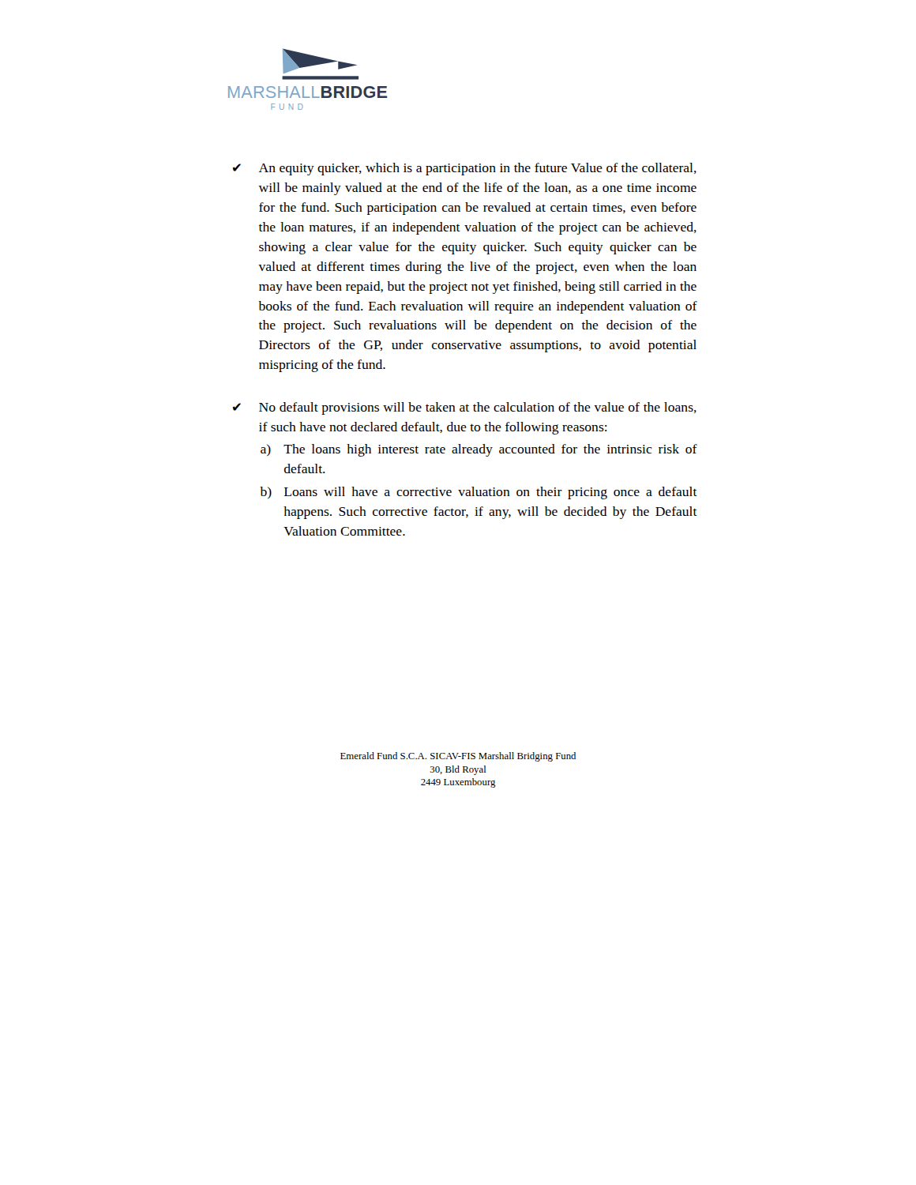MARSHALLBRIDGE FUND
An equity quicker, which is a participation in the future Value of the collateral, will be mainly valued at the end of the life of the loan, as a one time income for the fund. Such participation can be revalued at certain times, even before the loan matures, if an independent valuation of the project can be achieved, showing a clear value for the equity quicker. Such equity quicker can be valued at different times during the live of the project, even when the loan may have been repaid, but the project not yet finished, being still carried in the books of the fund. Each revaluation will require an independent valuation of the project. Such revaluations will be dependent on the decision of the Directors of the GP, under conservative assumptions, to avoid potential mispricing of the fund.
No default provisions will be taken at the calculation of the value of the loans, if such have not declared default, due to the following reasons:
The loans high interest rate already accounted for the intrinsic risk of default.
Loans will have a corrective valuation on their pricing once a default happens. Such corrective factor, if any, will be decided by the Default Valuation Committee.
Emerald Fund S.C.A. SICAV-FIS Marshall Bridging Fund
30, Bld Royal
2449 Luxembourg